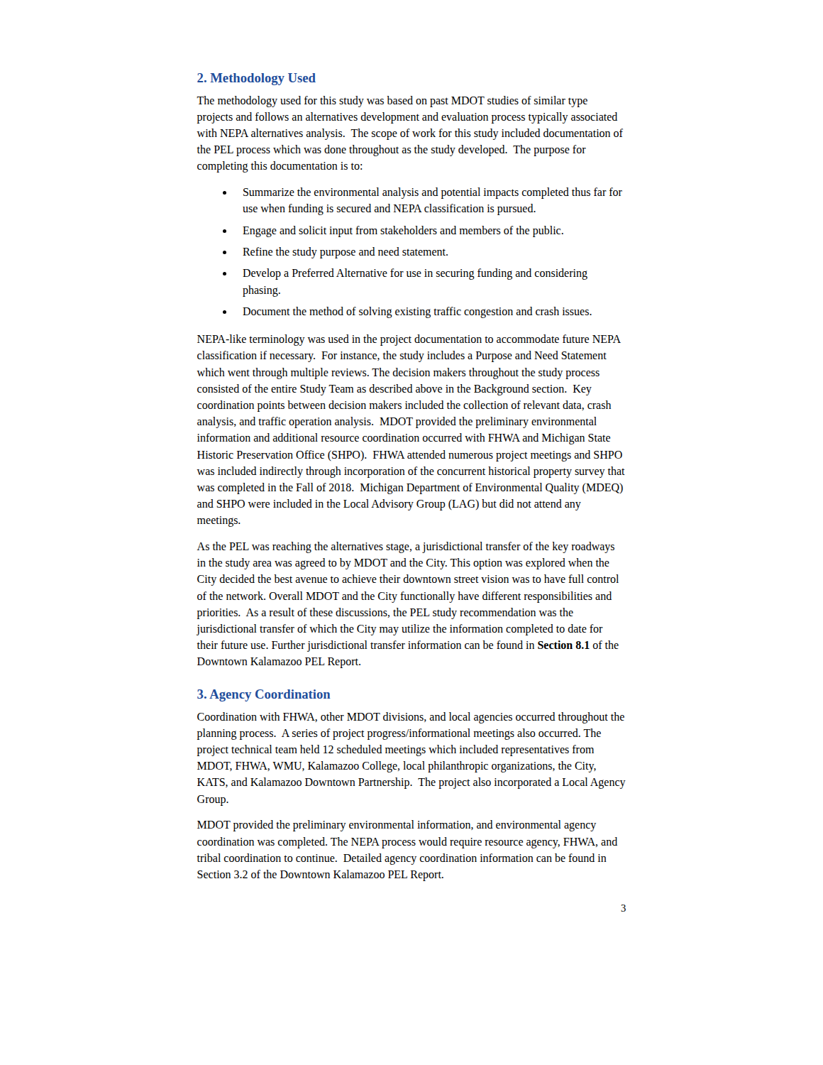2. Methodology Used
The methodology used for this study was based on past MDOT studies of similar type projects and follows an alternatives development and evaluation process typically associated with NEPA alternatives analysis. The scope of work for this study included documentation of the PEL process which was done throughout as the study developed. The purpose for completing this documentation is to:
Summarize the environmental analysis and potential impacts completed thus far for use when funding is secured and NEPA classification is pursued.
Engage and solicit input from stakeholders and members of the public.
Refine the study purpose and need statement.
Develop a Preferred Alternative for use in securing funding and considering phasing.
Document the method of solving existing traffic congestion and crash issues.
NEPA-like terminology was used in the project documentation to accommodate future NEPA classification if necessary. For instance, the study includes a Purpose and Need Statement which went through multiple reviews. The decision makers throughout the study process consisted of the entire Study Team as described above in the Background section. Key coordination points between decision makers included the collection of relevant data, crash analysis, and traffic operation analysis. MDOT provided the preliminary environmental information and additional resource coordination occurred with FHWA and Michigan State Historic Preservation Office (SHPO). FHWA attended numerous project meetings and SHPO was included indirectly through incorporation of the concurrent historical property survey that was completed in the Fall of 2018. Michigan Department of Environmental Quality (MDEQ) and SHPO were included in the Local Advisory Group (LAG) but did not attend any meetings.
As the PEL was reaching the alternatives stage, a jurisdictional transfer of the key roadways in the study area was agreed to by MDOT and the City. This option was explored when the City decided the best avenue to achieve their downtown street vision was to have full control of the network. Overall MDOT and the City functionally have different responsibilities and priorities. As a result of these discussions, the PEL study recommendation was the jurisdictional transfer of which the City may utilize the information completed to date for their future use. Further jurisdictional transfer information can be found in Section 8.1 of the Downtown Kalamazoo PEL Report.
3. Agency Coordination
Coordination with FHWA, other MDOT divisions, and local agencies occurred throughout the planning process. A series of project progress/informational meetings also occurred. The project technical team held 12 scheduled meetings which included representatives from MDOT, FHWA, WMU, Kalamazoo College, local philanthropic organizations, the City, KATS, and Kalamazoo Downtown Partnership. The project also incorporated a Local Agency Group.
MDOT provided the preliminary environmental information, and environmental agency coordination was completed. The NEPA process would require resource agency, FHWA, and tribal coordination to continue. Detailed agency coordination information can be found in Section 3.2 of the Downtown Kalamazoo PEL Report.
3